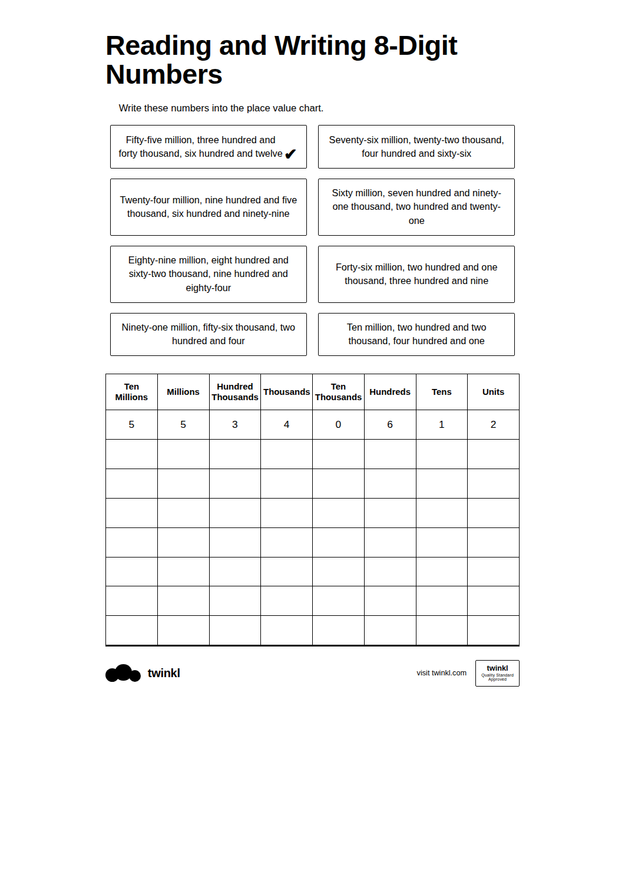Reading and Writing 8-Digit Numbers
Write these numbers into the place value chart.
Fifty-five million, three hundred and forty thousand, six hundred and twelve ✔
Seventy-six million, twenty-two thousand, four hundred and sixty-six
Twenty-four million, nine hundred and five thousand, six hundred and ninety-nine
Sixty million, seven hundred and ninety-one thousand, two hundred and twenty-one
Eighty-nine million, eight hundred and sixty-two thousand, nine hundred and eighty-four
Forty-six million, two hundred and one thousand, three hundred and nine
Ninety-one million, fifty-six thousand, two hundred and four
Ten million, two hundred and two thousand, four hundred and one
| Ten Millions | Millions | Hundred Thousands | Thousands | Ten Thousands | Hundreds | Tens | Units |
| --- | --- | --- | --- | --- | --- | --- | --- |
| 5 | 5 | 3 | 4 | 0 | 6 | 1 | 2 |
twinkl
visit twinkl.com
twinkl
Quality Standard
Approved